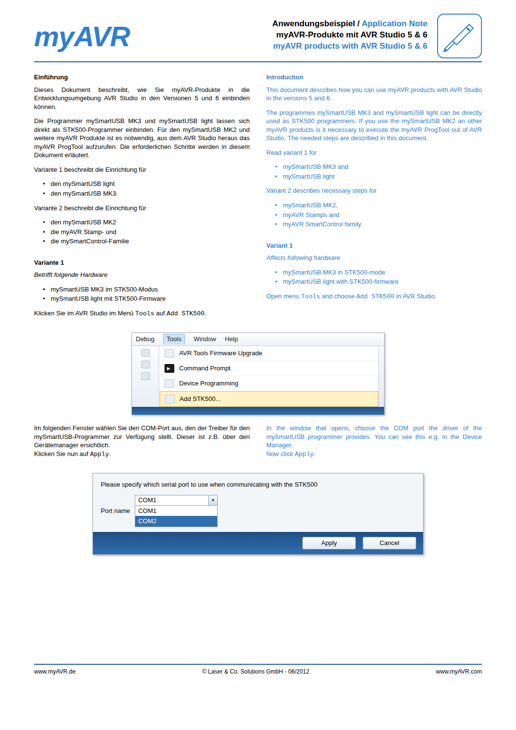my AVR
Anwendungsbeispiel / Application Note
myAVR-Produkte mit AVR Studio 5 & 6
myAVR products with AVR Studio 5 & 6
Einführung
Dieses Dokument beschreibt, wie Sie myAVR-Produkte in die Entwicklungsumgebung AVR Studio in den Versionen 5 und 6 einbinden können.
Die Programmer mySmartUSB MK3 und mySmartUSB light lassen sich direkt als STK500-Programmer einbinden. Für den mySmartUSB MK2 und weitere myAVR Produkte ist es notwendig, aus dem AVR Studio heraus das myAVR ProgTool aufzurufen. Die erforderlichen Schritte werden in diesem Dokument erläutert.
Variante 1 beschreibt die Einrichtung für
den mySmartUSB light
den mySmartUSB MK3.
Variante 2 beschreibt die Einrichtung für
den mySmartUSB MK2
die myAVR Stamp- und
die mySmartControl-Familie
Variante 1
Betrifft folgende Hardware
mySmartUSB MK3 im STK500-Modus
mySmartUSB light mit STK500-Firmware
Klicken Sie im AVR Studio im Menü Tools auf Add STK500.
Introduction
This document describes how you can use myAVR products with AVR Studio in the versions 5 and 6.
The programmes mySmartUSB MK3 and mySmartUSB light can be directly used as STK500 programmers. If you use the mySmartUSB MK2 an other myAVR products is it necessary to execute the myAVR ProgTool out of AVR Studio. The needed steps are described in this document.
Read variant 1 for
mySmartUSB MK3 and
mySmartUSB light
Variant 2 describes necessary steps for
mySmartUSB MK2,
myAVR Stamps and
myAVR SmartControl family.
Variant 1
Affects following hardware
mySmartUSB MK3 in STK500-mode
mySmartUSB light with STK500-firmware
Open menu Tools and choose Add STK500 in AVR Studio.
Debug Tools Window Help
AVR Tools Firmware Upgrade
Command Prompt
Device Programming
Add STK500...
Im folgenden Fenster wählen Sie den COM-Port aus, den der Treiber für den mySmartUSB-Programmer zur Verfügung stellt. Dieser ist z.B. über den Gerätemanager ersichtlich.
Klicken Sie nun auf Apply.
In the window that opens, choose the COM port the driver of the mySmartUSB programmer provides. You can see this e.g. in the Device Manager.
Now click Apply.
Please specify which serial port to use when communicating with the STK500
Port name
COM1
▼
COM1
COM2
Apply
Cancel
www.myAVR.de
© Laser & Co. Solutions GmbH - 06/2012
www.myAVR.com